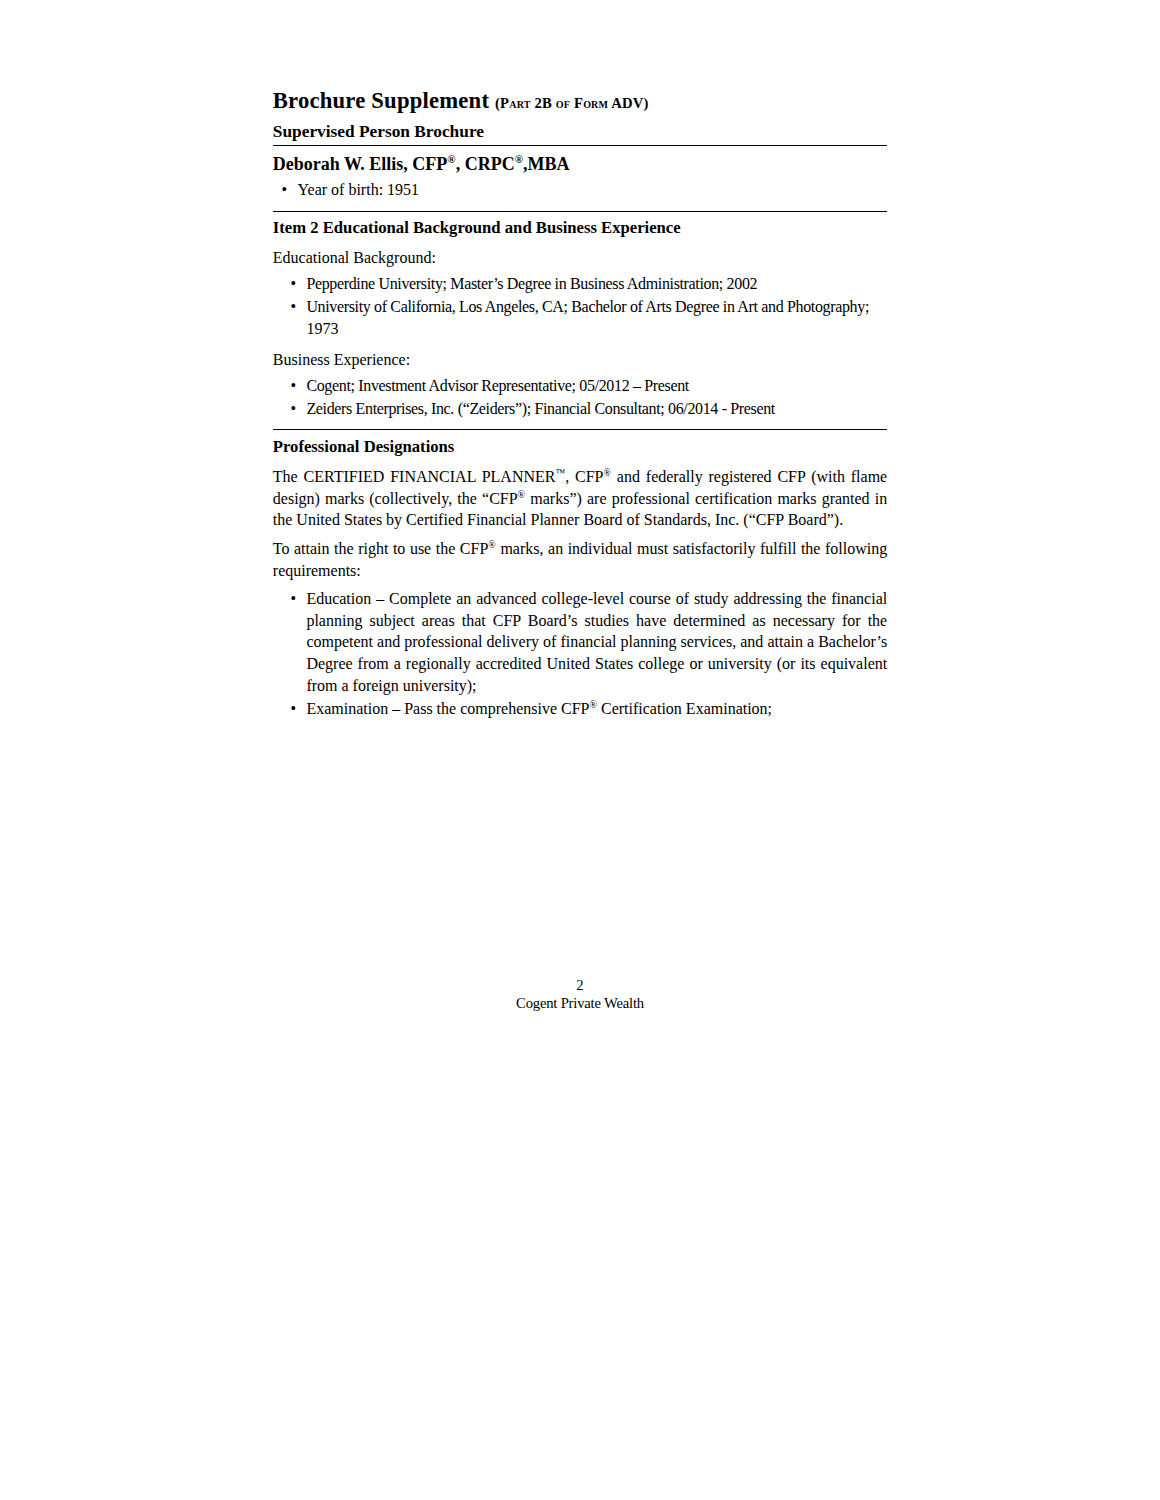Brochure Supplement (Part 2B of Form ADV)
Supervised Person Brochure
Deborah W. Ellis, CFP®, CRPC®,MBA
Year of birth: 1951
Item 2 Educational Background and Business Experience
Educational Background:
Pepperdine University; Master’s Degree in Business Administration; 2002
University of California, Los Angeles, CA; Bachelor of Arts Degree in Art and Photography;
1973
Business Experience:
Cogent; Investment Advisor Representative; 05/2012 – Present
Zeiders Enterprises, Inc. (“Zeiders”); Financial Consultant; 06/2014 - Present
Professional Designations
The CERTIFIED FINANCIAL PLANNER™, CFP® and federally registered CFP (with flame design) marks (collectively, the “CFP® marks”) are professional certification marks granted in the United States by Certified Financial Planner Board of Standards, Inc. (“CFP Board”).
To attain the right to use the CFP® marks, an individual must satisfactorily fulfill the following requirements:
Education – Complete an advanced college-level course of study addressing the financial planning subject areas that CFP Board’s studies have determined as necessary for the competent and professional delivery of financial planning services, and attain a Bachelor’s Degree from a regionally accredited United States college or university (or its equivalent from a foreign university);
Examination – Pass the comprehensive CFP® Certification Examination;
2 Cogent Private Wealth